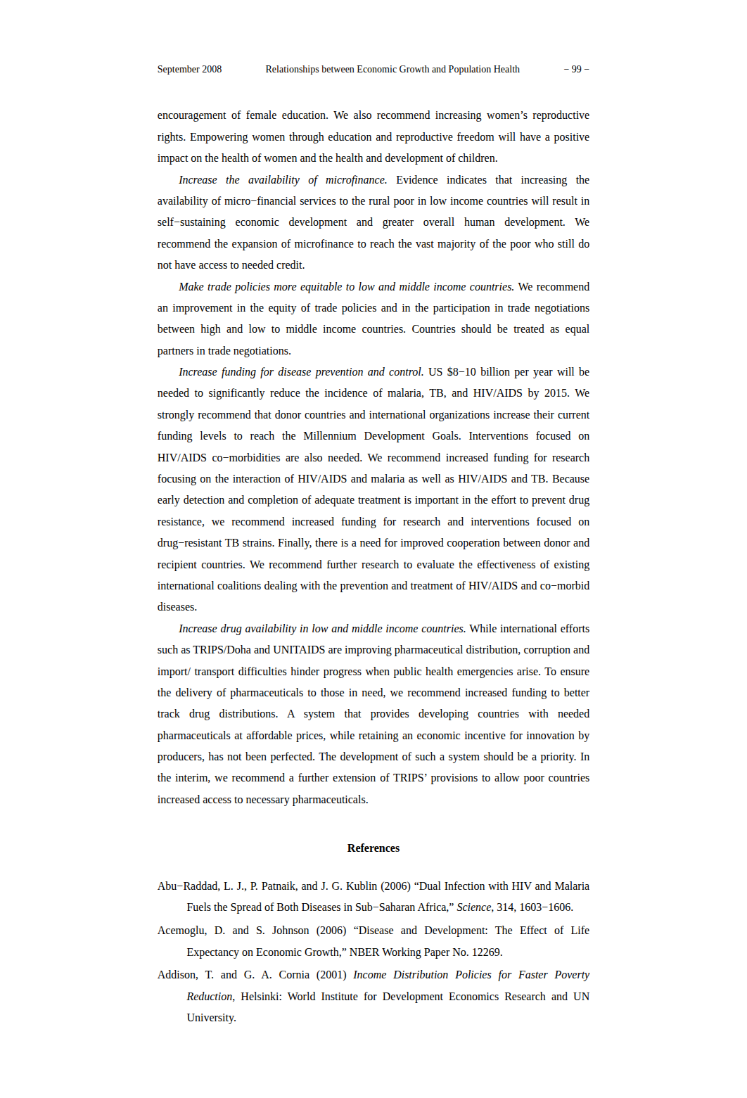September 2008 Relationships between Economic Growth and Population Health − 99 −
encouragement of female education. We also recommend increasing women’s reproductive rights. Empowering women through education and reproductive freedom will have a positive impact on the health of women and the health and development of children.
Increase the availability of microfinance. Evidence indicates that increasing the availability of micro−financial services to the rural poor in low income countries will result in self−sustaining economic development and greater overall human development. We recommend the expansion of microfinance to reach the vast majority of the poor who still do not have access to needed credit.
Make trade policies more equitable to low and middle income countries. We recommend an improvement in the equity of trade policies and in the participation in trade negotiations between high and low to middle income countries. Countries should be treated as equal partners in trade negotiations.
Increase funding for disease prevention and control. US $8−10 billion per year will be needed to significantly reduce the incidence of malaria, TB, and HIV/AIDS by 2015. We strongly recommend that donor countries and international organizations increase their current funding levels to reach the Millennium Development Goals. Interventions focused on HIV/AIDS co−morbidities are also needed. We recommend increased funding for research focusing on the interaction of HIV/AIDS and malaria as well as HIV/AIDS and TB. Because early detection and completion of adequate treatment is important in the effort to prevent drug resistance, we recommend increased funding for research and interventions focused on drug−resistant TB strains. Finally, there is a need for improved cooperation between donor and recipient countries. We recommend further research to evaluate the effectiveness of existing international coalitions dealing with the prevention and treatment of HIV/AIDS and co−morbid diseases.
Increase drug availability in low and middle income countries. While international efforts such as TRIPS/Doha and UNITAIDS are improving pharmaceutical distribution, corruption and import/ transport difficulties hinder progress when public health emergencies arise. To ensure the delivery of pharmaceuticals to those in need, we recommend increased funding to better track drug distributions. A system that provides developing countries with needed pharmaceuticals at affordable prices, while retaining an economic incentive for innovation by producers, has not been perfected. The development of such a system should be a priority. In the interim, we recommend a further extension of TRIPS’ provisions to allow poor countries increased access to necessary pharmaceuticals.
References
Abu−Raddad, L. J., P. Patnaik, and J. G. Kublin (2006) “Dual Infection with HIV and Malaria Fuels the Spread of Both Diseases in Sub−Saharan Africa,” Science, 314, 1603−1606.
Acemoglu, D. and S. Johnson (2006) “Disease and Development: The Effect of Life Expectancy on Economic Growth,” NBER Working Paper No. 12269.
Addison, T. and G. A. Cornia (2001) Income Distribution Policies for Faster Poverty Reduction, Helsinki: World Institute for Development Economics Research and UN University.